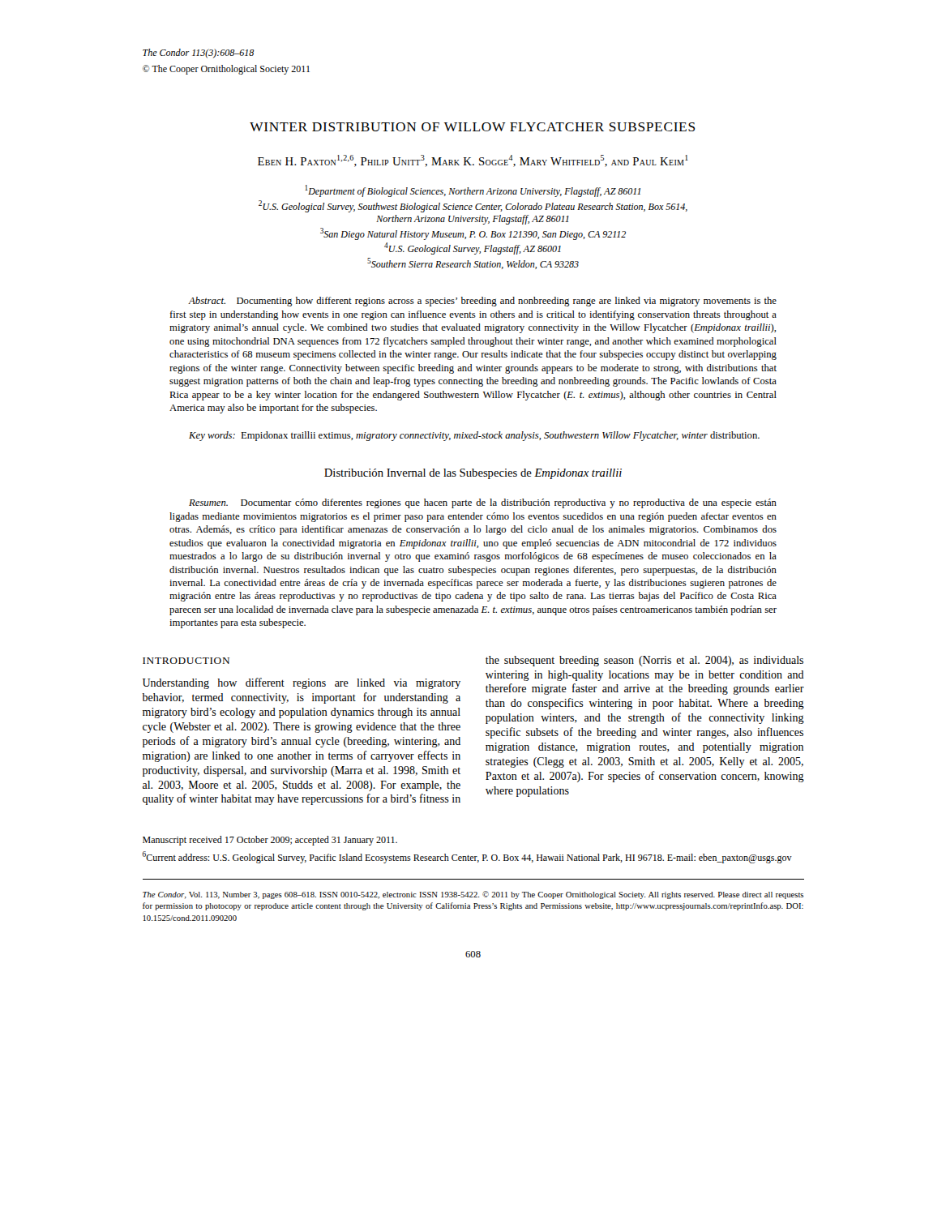The Condor 113(3):608–618
© The Cooper Ornithological Society 2011
WINTER DISTRIBUTION OF WILLOW FLYCATCHER SUBSPECIES
Eben H. Paxton1,2,6, Philip Unitt3, Mark K. Sogge4, Mary Whitfield5, and Paul Keim1
1Department of Biological Sciences, Northern Arizona University, Flagstaff, AZ 86011
2U.S. Geological Survey, Southwest Biological Science Center, Colorado Plateau Research Station, Box 5614,
Northern Arizona University, Flagstaff, AZ 86011
3San Diego Natural History Museum, P. O. Box 121390, San Diego, CA 92112
4U.S. Geological Survey, Flagstaff, AZ 86001
5Southern Sierra Research Station, Weldon, CA 93283
Abstract. Documenting how different regions across a species’ breeding and nonbreeding range are linked via migratory movements is the first step in understanding how events in one region can influence events in others and is critical to identifying conservation threats throughout a migratory animal’s annual cycle. We combined two studies that evaluated migratory connectivity in the Willow Flycatcher (Empidonax traillii), one using mitochondrial DNA sequences from 172 flycatchers sampled throughout their winter range, and another which examined morphological characteristics of 68 museum specimens collected in the winter range. Our results indicate that the four subspecies occupy distinct but overlapping regions of the winter range. Connectivity between specific breeding and winter grounds appears to be moderate to strong, with distributions that suggest migration patterns of both the chain and leap-frog types connecting the breeding and nonbreeding grounds. The Pacific lowlands of Costa Rica appear to be a key winter location for the endangered Southwestern Willow Flycatcher (E. t. extimus), although other countries in Central America may also be important for the subspecies.
Key words: Empidonax traillii extimus, migratory connectivity, mixed-stock analysis, Southwestern Willow Flycatcher, winter distribution.
Distribución Invernal de las Subespecies de Empidonax traillii
Resumen. Documentar cómo diferentes regiones que hacen parte de la distribución reproductiva y no reproductiva de una especie están ligadas mediante movimientos migratorios es el primer paso para entender cómo los eventos sucedidos en una región pueden afectar eventos en otras. Además, es crítico para identificar amenazas de conservación a lo largo del ciclo anual de los animales migratorios. Combinamos dos estudios que evaluaron la conectividad migratoria en Empidonax traillii, uno que empleó secuencias de ADN mitocondrial de 172 individuos muestrados a lo largo de su distribución invernal y otro que examinó rasgos morfológicos de 68 especímenes de museo coleccionados en la distribución invernal. Nuestros resultados indican que las cuatro subespecies ocupan regiones diferentes, pero superpuestas, de la distribución invernal. La conectividad entre áreas de cría y de invernada específicas parece ser moderada a fuerte, y las distribuciones sugieren patrones de migración entre las áreas reproductivas y no reproductivas de tipo cadena y de tipo salto de rana. Las tierras bajas del Pacífico de Costa Rica parecen ser una localidad de invernada clave para la subespecie amenazada E. t. extimus, aunque otros países centroamericanos también podrían ser importantes para esta subespecie.
Introduction
Understanding how different regions are linked via migratory behavior, termed connectivity, is important for understanding a migratory bird’s ecology and population dynamics through its annual cycle (Webster et al. 2002). There is growing evidence that the three periods of a migratory bird’s annual cycle (breeding, wintering, and migration) are linked to one another in terms of carryover effects in productivity, dispersal, and survivorship (Marra et al. 1998, Smith et al. 2003, Moore et al. 2005, Studds et al. 2008). For example, the quality of winter habitat may have repercussions for a bird’s fitness in the subsequent breeding season (Norris et al. 2004), as individuals wintering in high-quality locations may be in better condition and therefore migrate faster and arrive at the breeding grounds earlier than do conspecifics wintering in poor habitat. Where a breeding population winters, and the strength of the connectivity linking specific subsets of the breeding and winter ranges, also influences migration distance, migration routes, and potentially migration strategies (Clegg et al. 2003, Smith et al. 2005, Kelly et al. 2005, Paxton et al. 2007a). For species of conservation concern, knowing where populations
Manuscript received 17 October 2009; accepted 31 January 2011.
6Current address: U.S. Geological Survey, Pacific Island Ecosystems Research Center, P. O. Box 44, Hawaii National Park, HI 96718. E-mail: eben_paxton@usgs.gov
The Condor, Vol. 113, Number 3, pages 608–618. ISSN 0010-5422, electronic ISSN 1938-5422. © 2011 by The Cooper Ornithological Society. All rights reserved. Please direct all requests for permission to photocopy or reproduce article content through the University of California Press’s Rights and Permissions website, http://www.ucpressjournals.com/reprintInfo.asp. DOI: 10.1525/cond.2011.090200
608